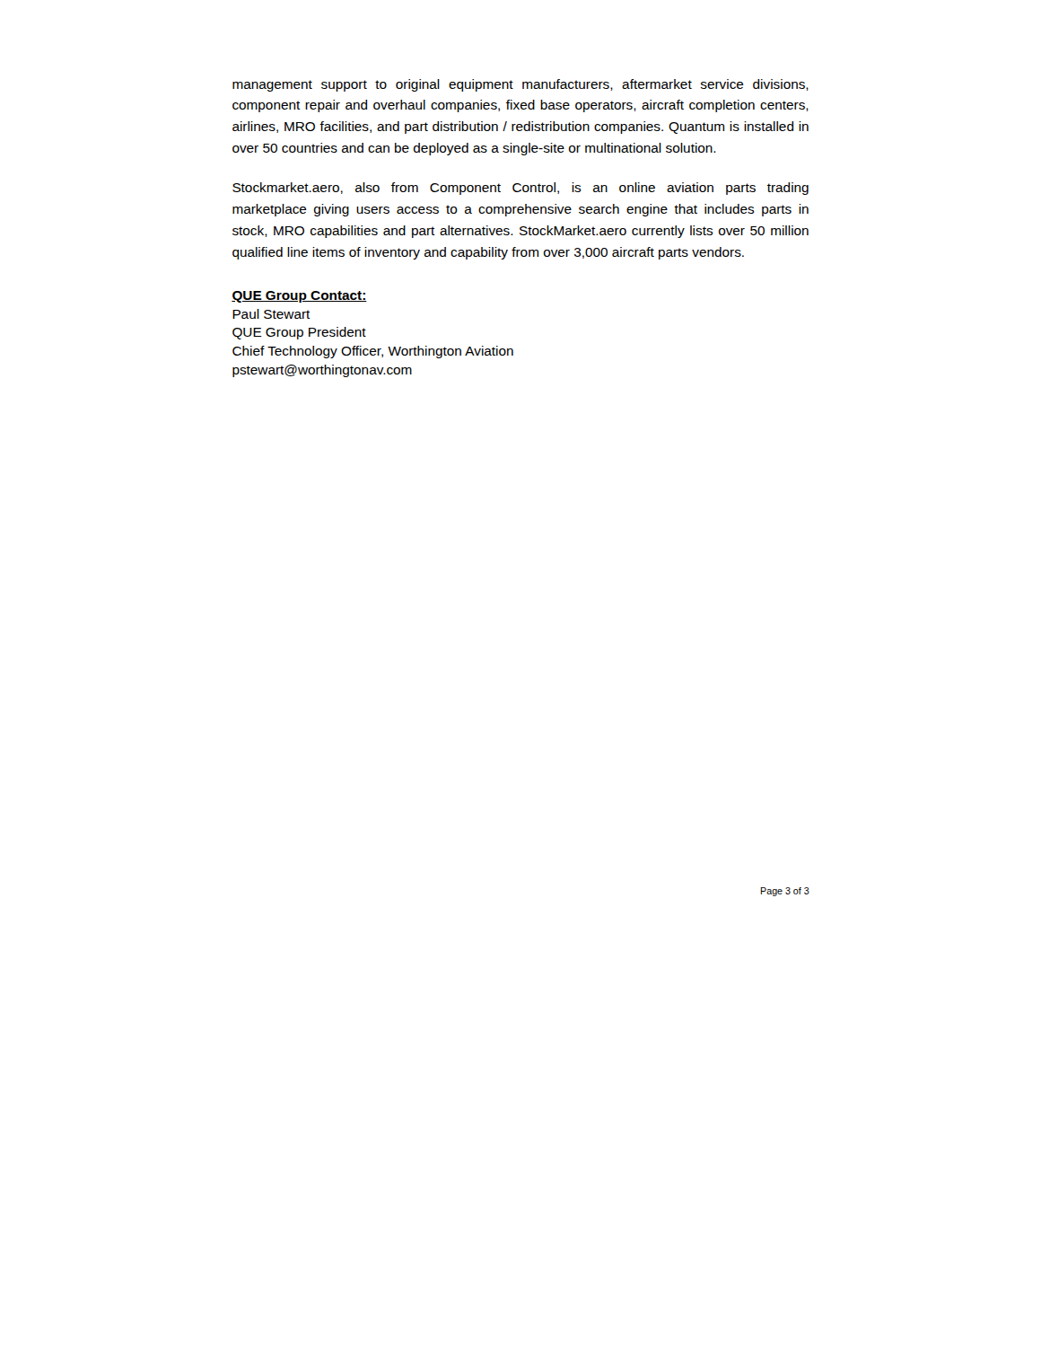management support to original equipment manufacturers, aftermarket service divisions, component repair and overhaul companies, fixed base operators, aircraft completion centers, airlines, MRO facilities, and part distribution / redistribution companies. Quantum is installed in over 50 countries and can be deployed as a single-site or multinational solution.
Stockmarket.aero, also from Component Control, is an online aviation parts trading marketplace giving users access to a comprehensive search engine that includes parts in stock, MRO capabilities and part alternatives. StockMarket.aero currently lists over 50 million qualified line items of inventory and capability from over 3,000 aircraft parts vendors.
QUE Group Contact:
Paul Stewart
QUE Group President
Chief Technology Officer, Worthington Aviation
pstewart@worthingtonav.com
Page 3 of 3